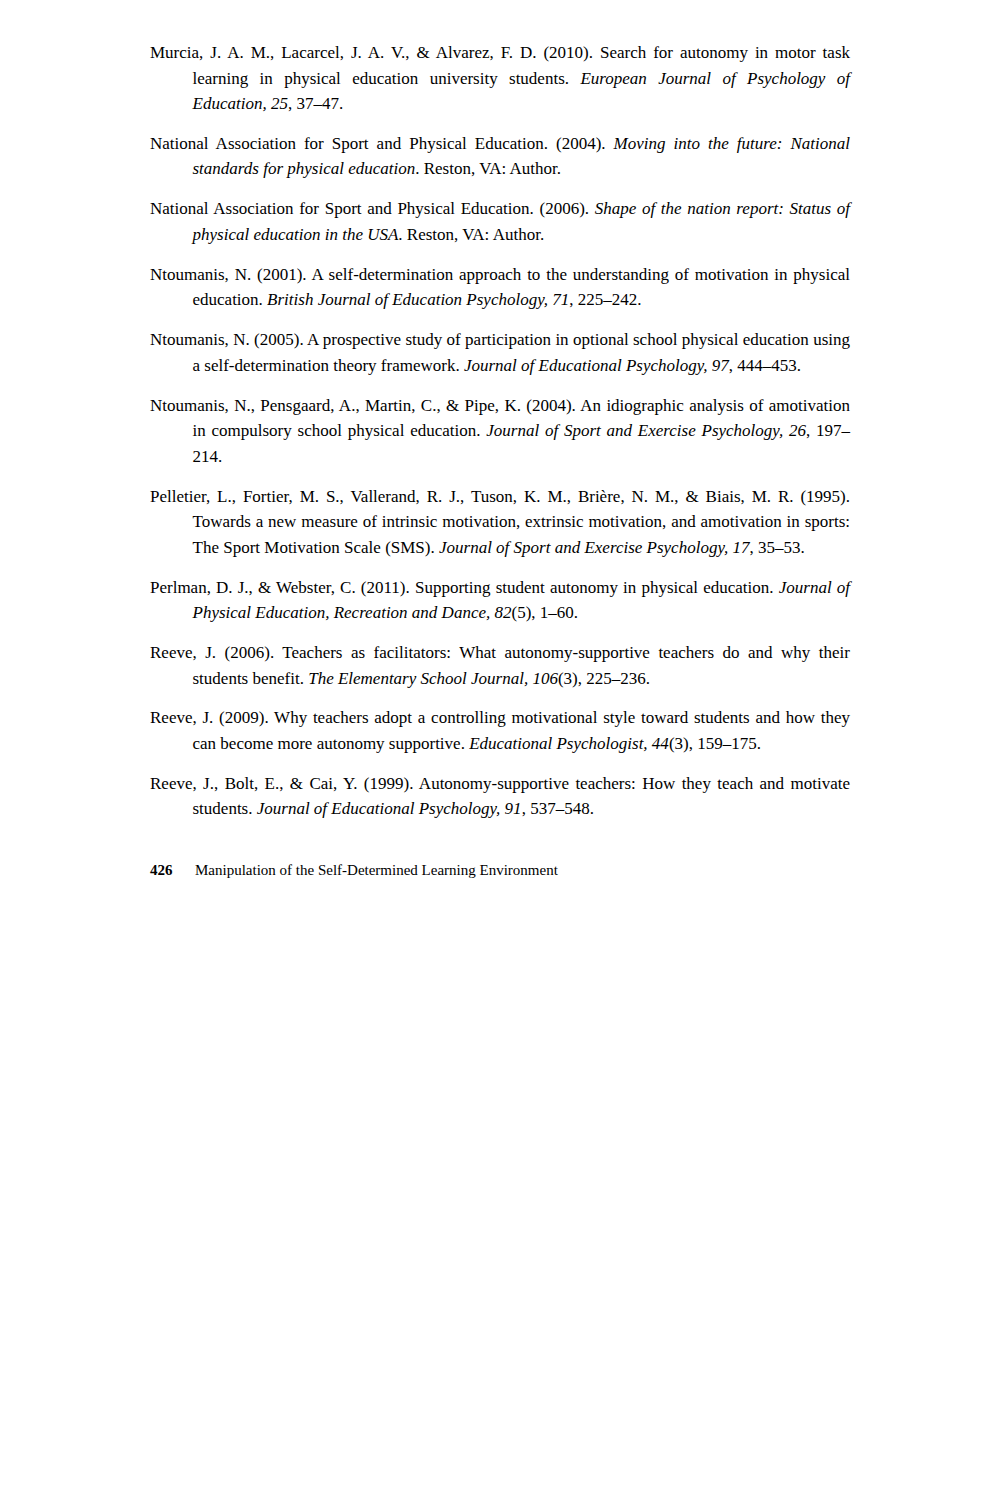Murcia, J. A. M., Lacarcel, J. A. V., & Alvarez, F. D. (2010). Search for autonomy in motor task learning in physical education university students. European Journal of Psychology of Education, 25, 37–47.
National Association for Sport and Physical Education. (2004). Moving into the future: National standards for physical education. Reston, VA: Author.
National Association for Sport and Physical Education. (2006). Shape of the nation report: Status of physical education in the USA. Reston, VA: Author.
Ntoumanis, N. (2001). A self-determination approach to the understanding of motivation in physical education. British Journal of Education Psychology, 71, 225–242.
Ntoumanis, N. (2005). A prospective study of participation in optional school physical education using a self-determination theory framework. Journal of Educational Psychology, 97, 444–453.
Ntoumanis, N., Pensgaard, A., Martin, C., & Pipe, K. (2004). An idiographic analysis of amotivation in compulsory school physical education. Journal of Sport and Exercise Psychology, 26, 197–214.
Pelletier, L., Fortier, M. S., Vallerand, R. J., Tuson, K. M., Brière, N. M., & Biais, M. R. (1995). Towards a new measure of intrinsic motivation, extrinsic motivation, and amotivation in sports: The Sport Motivation Scale (SMS). Journal of Sport and Exercise Psychology, 17, 35–53.
Perlman, D. J., & Webster, C. (2011). Supporting student autonomy in physical education. Journal of Physical Education, Recreation and Dance, 82(5), 1–60.
Reeve, J. (2006). Teachers as facilitators: What autonomy-supportive teachers do and why their students benefit. The Elementary School Journal, 106(3), 225–236.
Reeve, J. (2009). Why teachers adopt a controlling motivational style toward students and how they can become more autonomy supportive. Educational Psychologist, 44(3), 159–175.
Reeve, J., Bolt, E., & Cai, Y. (1999). Autonomy-supportive teachers: How they teach and motivate students. Journal of Educational Psychology, 91, 537–548.
426 Manipulation of the Self-Determined Learning Environment